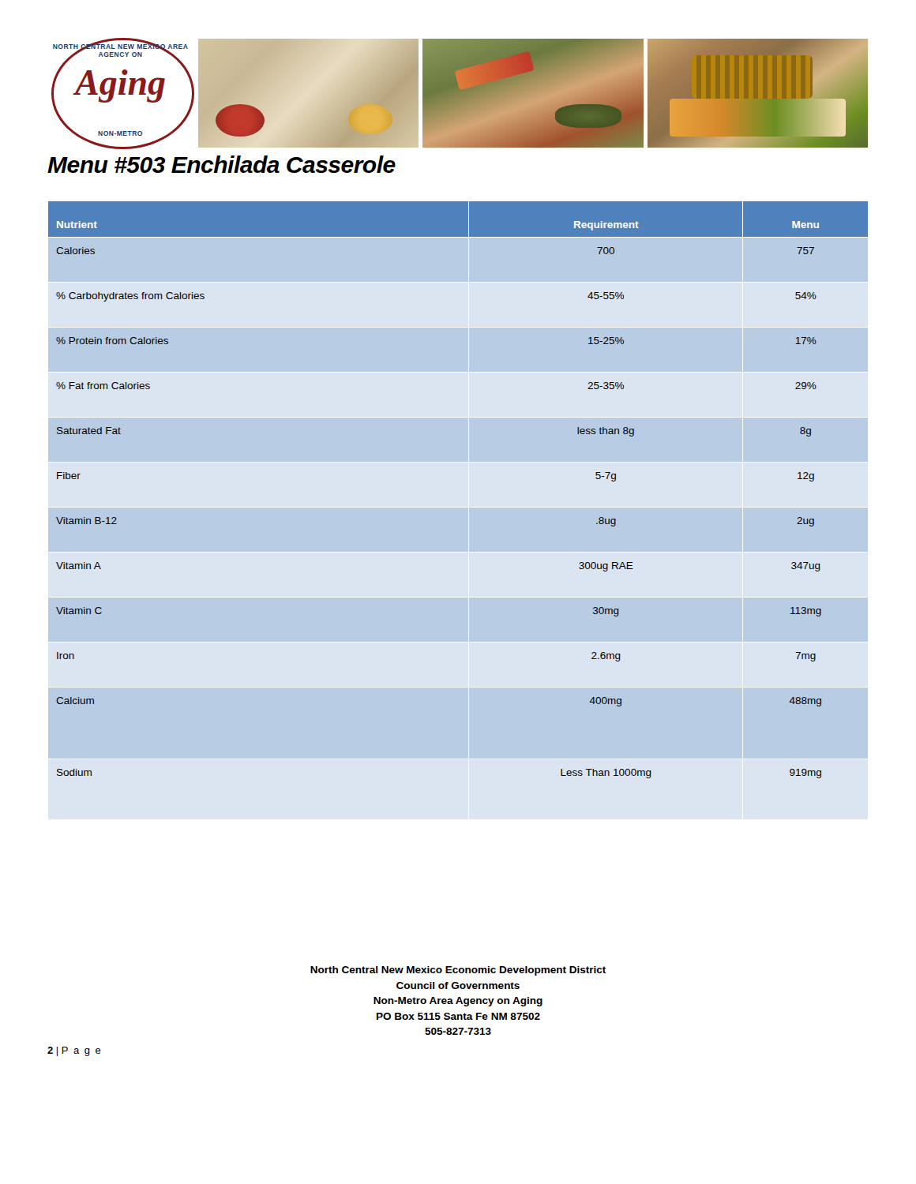NORTH CENTRAL NEW MEXICO AREA AGENCY ON
Aging
NON-METRO
Menu #503 Enchilada Casserole
| Nutrient | Requirement | Menu |
| --- | --- | --- |
| Calories | 700 | 757 |
| % Carbohydrates from Calories | 45-55% | 54% |
| % Protein from Calories | 15-25% | 17% |
| % Fat from Calories | 25-35% | 29% |
| Saturated Fat | less than 8g | 8g |
| Fiber | 5-7g | 12g |
| Vitamin B-12 | .8ug | 2ug |
| Vitamin A | 300ug RAE | 347ug |
| Vitamin C | 30mg | 113mg |
| Iron | 2.6mg | 7mg |
| Calcium | 400mg | 488mg |
| Sodium | Less Than 1000mg | 919mg |
North Central New Mexico Economic Development District
Council of Governments
Non-Metro Area Agency on Aging
PO Box 5115 Santa Fe NM 87502
505-827-7313
2 | P a g e